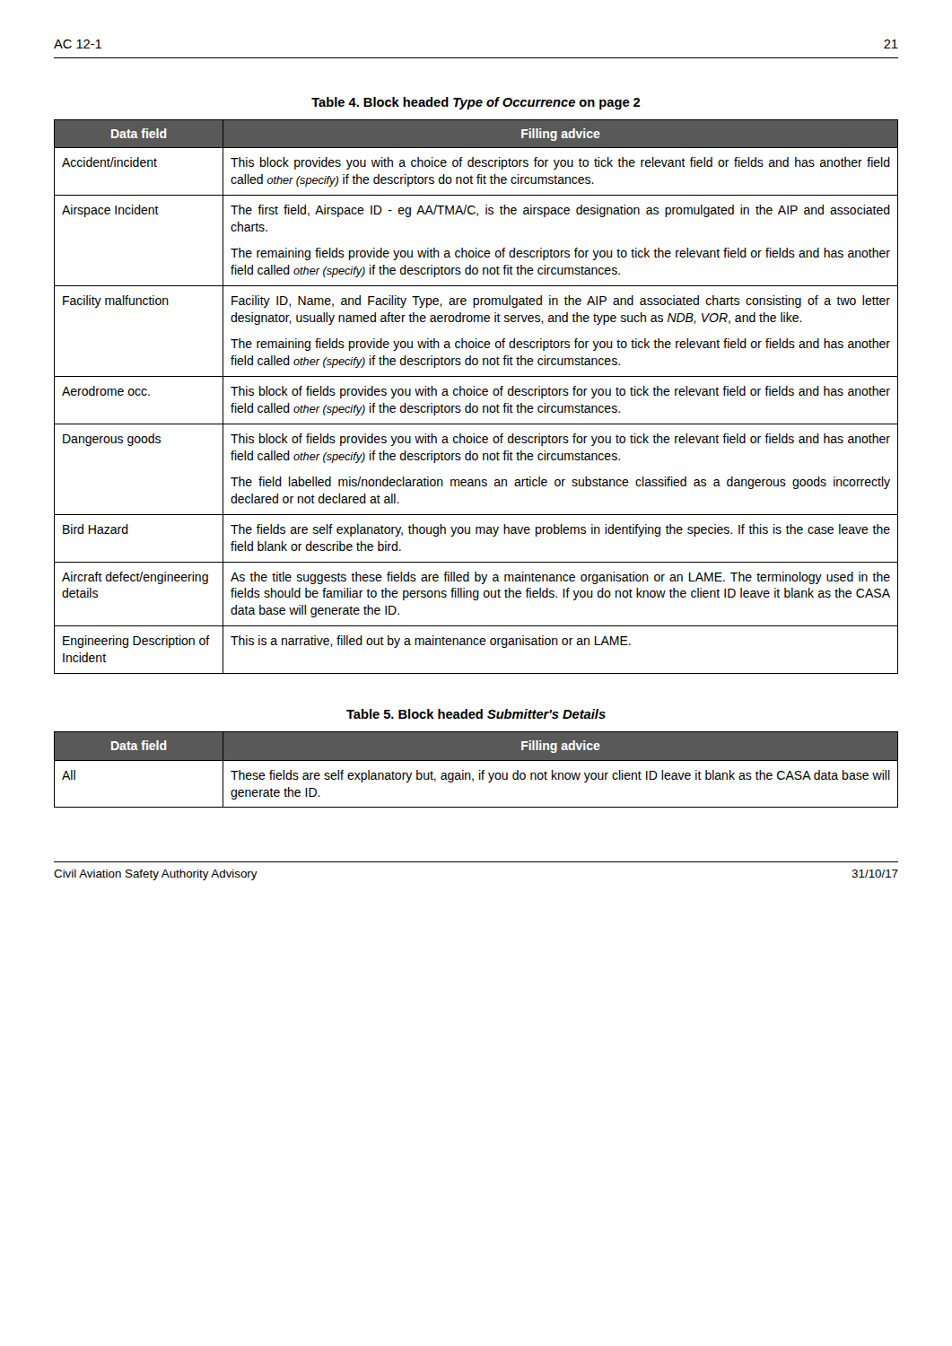AC 12-1 21
Table 4. Block headed Type of Occurrence on page 2
| Data field | Filling advice |
| --- | --- |
| Accident/incident | This block provides you with a choice of descriptors for you to tick the relevant field or fields and has another field called other (specify) if the descriptors do not fit the circumstances. |
| Airspace Incident | The first field, Airspace ID - eg AA/TMA/C, is the airspace designation as promulgated in the AIP and associated charts. The remaining fields provide you with a choice of descriptors for you to tick the relevant field or fields and has another field called other (specify) if the descriptors do not fit the circumstances. |
| Facility malfunction | Facility ID, Name, and Facility Type, are promulgated in the AIP and associated charts consisting of a two letter designator, usually named after the aerodrome it serves, and the type such as NDB, VOR , and the like. The remaining fields provide you with a choice of descriptors for you to tick the relevant field or fields and has another field called other (specify) if the descriptors do not fit the circumstances. |
| Aerodrome occ. | This block of fields provides you with a choice of descriptors for you to tick the relevant field or fields and has another field called other (specify) if the descriptors do not fit the circumstances. |
| Dangerous goods | This block of fields provides you with a choice of descriptors for you to tick the relevant field or fields and has another field called other (specify) if the descriptors do not fit the circumstances. The field labelled mis/nondeclaration means an article or substance classified as a dangerous goods incorrectly declared or not declared at all. |
| Bird Hazard | The fields are self explanatory, though you may have problems in identifying the species. If this is the case leave the field blank or describe the bird. |
| Aircraft defect/engineering details | As the title suggests these fields are filled by a maintenance organisation or an LAME. The terminology used in the fields should be familiar to the persons filling out the fields. If you do not know the client ID leave it blank as the CASA data base will generate the ID. |
| Engineering Description of Incident | This is a narrative, filled out by a maintenance organisation or an LAME. |
Table 5. Block headed Submitter's Details
| Data field | Filling advice |
| --- | --- |
| All | These fields are self explanatory but, again, if you do not know your client ID leave it blank as the CASA data base will generate the ID. |
Civil Aviation Safety Authority Advisory 31/10/17